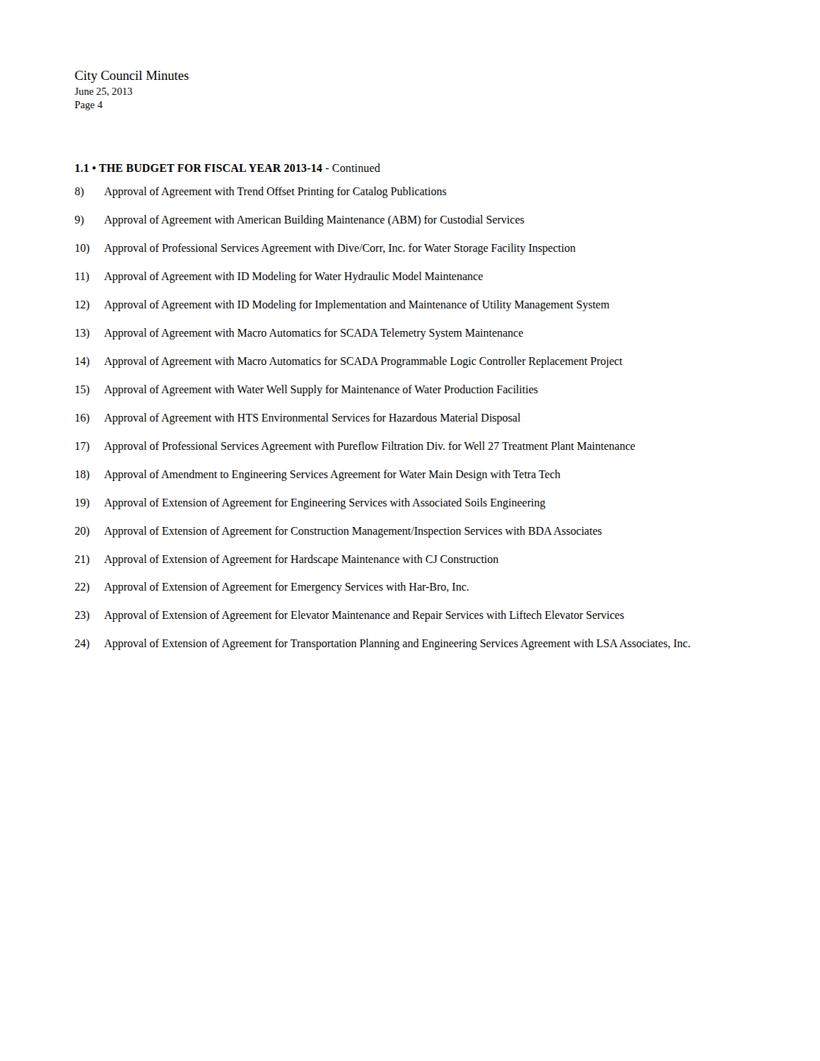City Council Minutes
June 25, 2013
Page 4
1.1 • THE BUDGET FOR FISCAL YEAR 2013-14 - Continued
8) Approval of Agreement with Trend Offset Printing for Catalog Publications
9) Approval of Agreement with American Building Maintenance (ABM) for Custodial Services
10) Approval of Professional Services Agreement with Dive/Corr, Inc. for Water Storage Facility Inspection
11) Approval of Agreement with ID Modeling for Water Hydraulic Model Maintenance
12) Approval of Agreement with ID Modeling for Implementation and Maintenance of Utility Management System
13) Approval of Agreement with Macro Automatics for SCADA Telemetry System Maintenance
14) Approval of Agreement with Macro Automatics for SCADA Programmable Logic Controller Replacement Project
15) Approval of Agreement with Water Well Supply for Maintenance of Water Production Facilities
16) Approval of Agreement with HTS Environmental Services for Hazardous Material Disposal
17) Approval of Professional Services Agreement with Pureflow Filtration Div. for Well 27 Treatment Plant Maintenance
18) Approval of Amendment to Engineering Services Agreement for Water Main Design with Tetra Tech
19) Approval of Extension of Agreement for Engineering Services with Associated Soils Engineering
20) Approval of Extension of Agreement for Construction Management/Inspection Services with BDA Associates
21) Approval of Extension of Agreement for Hardscape Maintenance with CJ Construction
22) Approval of Extension of Agreement for Emergency Services with Har-Bro, Inc.
23) Approval of Extension of Agreement for Elevator Maintenance and Repair Services with Liftech Elevator Services
24) Approval of Extension of Agreement for Transportation Planning and Engineering Services Agreement with LSA Associates, Inc.